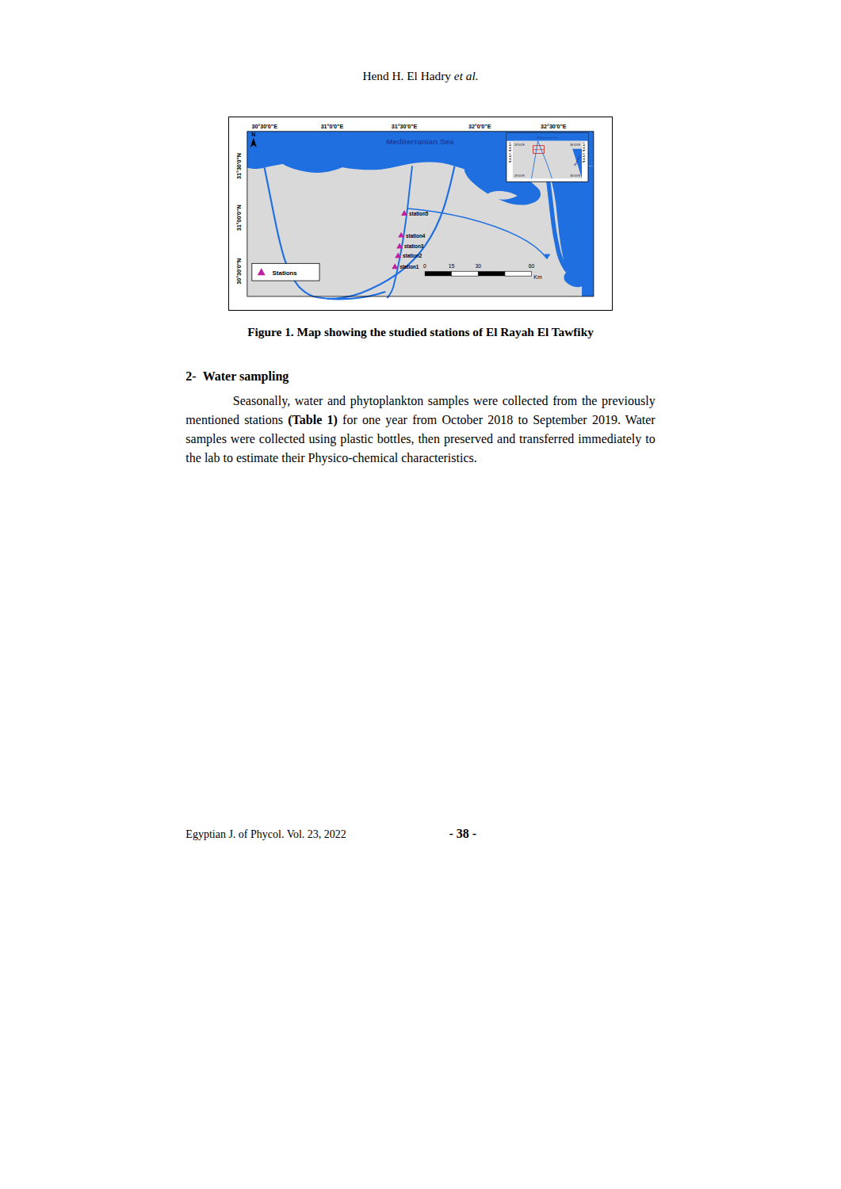Hend H. El Hadry et al.
30°30'0"E 31°0'0"E 31°30'0"E 32°0'0"E 32°30'0"E 31°30'0"N 31°00'0"N 30°30'0"N Mediterranian Sea N station5 station4 station3 station2 station1 Stations 0 15 30 60 Km Mediterranean Sea Red Sea 28°0'0"E 36°0'0"E 28°0'0"E 36°0'0"E N.A.A.R. N.A.A.R. N.A.A.R. N.A.A.R.
Figure 1. Map showing the studied stations of El Rayah El Tawfiky
2- Water sampling
Seasonally, water and phytoplankton samples were collected from the previously mentioned stations (Table 1) for one year from October 2018 to September 2019. Water samples were collected using plastic bottles, then preserved and transferred immediately to the lab to estimate their Physico-chemical characteristics.
Egyptian J. of Phycol. Vol. 23, 2022 - 38 -